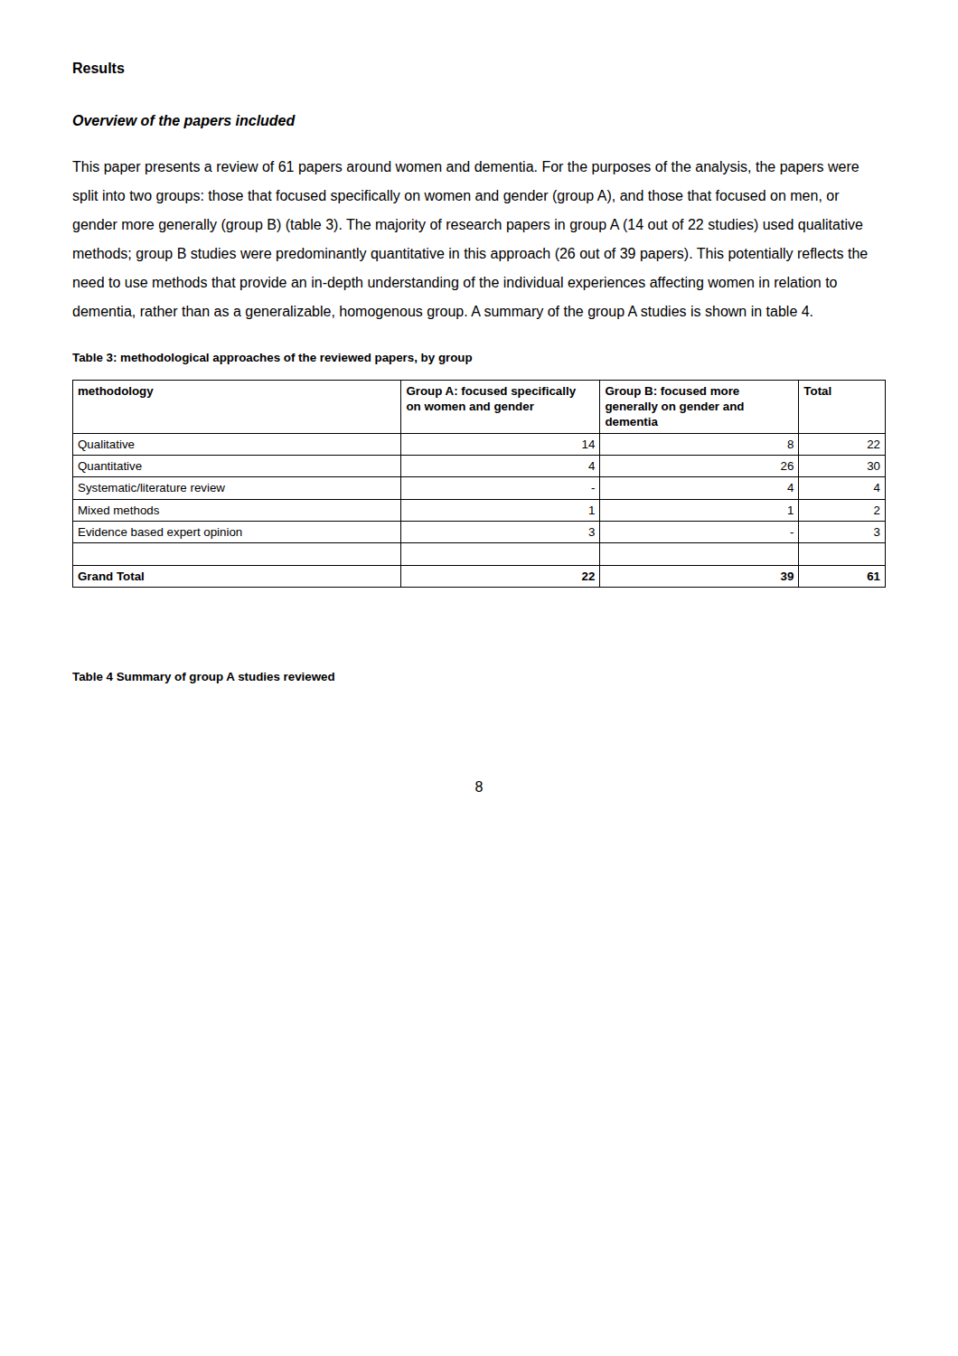Results
Overview of the papers included
This paper presents a review of 61 papers around women and dementia. For the purposes of the analysis, the papers were split into two groups: those that focused specifically on women and gender (group A), and those that focused on men, or gender more generally (group B) (table 3). The majority of research papers in group A (14 out of 22 studies) used qualitative methods; group B studies were predominantly quantitative in this approach (26 out of 39 papers). This potentially reflects the need to use methods that provide an in-depth understanding of the individual experiences affecting women in relation to dementia, rather than as a generalizable, homogenous group. A summary of the group A studies is shown in table 4.
Table 3: methodological approaches of the reviewed papers, by group
| methodology | Group A: focused specifically on women and gender | Group B: focused more generally on gender and dementia | Total |
| --- | --- | --- | --- |
| Qualitative | 14 | 8 | 22 |
| Quantitative | 4 | 26 | 30 |
| Systematic/literature review | - | 4 | 4 |
| Mixed methods | 1 | 1 | 2 |
| Evidence based expert opinion | 3 | - | 3 |
| Grand Total | 22 | 39 | 61 |
Table 4 Summary of group A studies reviewed
8